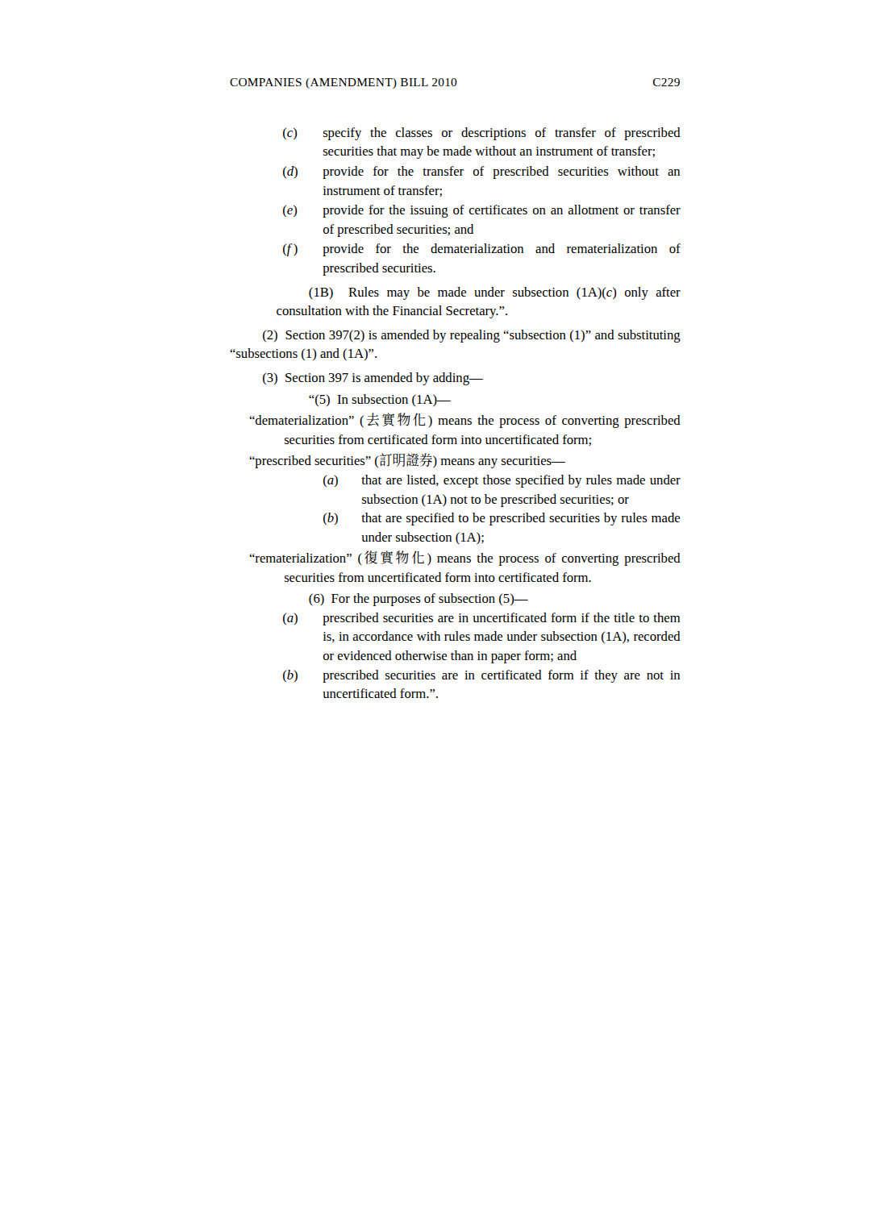Companies (Amendment) Bill 2010 C229
(c) specify the classes or descriptions of transfer of prescribed securities that may be made without an instrument of transfer;
(d) provide for the transfer of prescribed securities without an instrument of transfer;
(e) provide for the issuing of certificates on an allotment or transfer of prescribed securities; and
(f ) provide for the dematerialization and rematerialization of prescribed securities.
(1B) Rules may be made under subsection (1A)(c) only after consultation with the Financial Secretary.”.
(2) Section 397(2) is amended by repealing “subsection (1)” and substituting “subsections (1) and (1A)”.
(3) Section 397 is amended by adding—
“(5) In subsection (1A)—
“dematerialization” (去實物化) means the process of converting prescribed securities from certificated form into uncertificated form;
“prescribed securities” (訂明證券) means any securities—
(a) that are listed, except those specified by rules made under subsection (1A) not to be prescribed securities; or
(b) that are specified to be prescribed securities by rules made under subsection (1A);
“rematerialization” (復實物化) means the process of converting prescribed securities from uncertificated form into certificated form.
(6) For the purposes of subsection (5)—
(a) prescribed securities are in uncertificated form if the title to them is, in accordance with rules made under subsection (1A), recorded or evidenced otherwise than in paper form; and
(b) prescribed securities are in certificated form if they are not in uncertificated form.”.